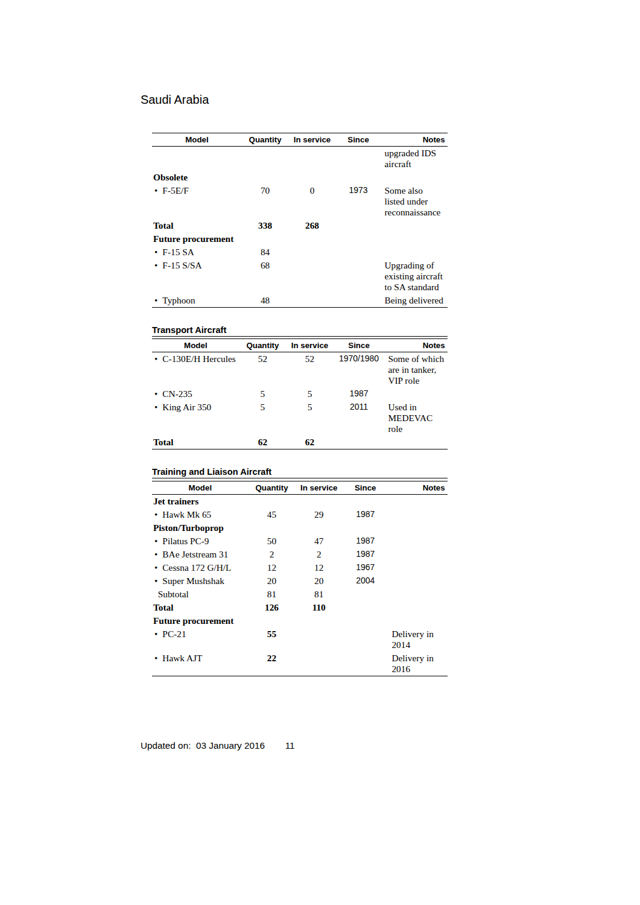Saudi Arabia
| Model | Quantity | In service | Since | Notes |
| --- | --- | --- | --- | --- |
| | | | | upgraded IDS aircraft |
| Obsolete | | | | |
| F-5E/F | 70 | 0 | 1973 | Some also listed under reconnaissance |
| Total | 338 | 268 | | |
| Future procurement | | | | |
| F-15 SA | 84 | | | |
| F-15 S/SA | 68 | | | Upgrading of existing aircraft to SA standard |
| Typhoon | 48 | | | Being delivered |
Transport Aircraft
| Model | Quantity | In service | Since | Notes |
| --- | --- | --- | --- | --- |
| C-130E/H Hercules | 52 | 52 | 1970/1980 | Some of which are in tanker, VIP role |
| CN-235 | 5 | 5 | 1987 | |
| King Air 350 | 5 | 5 | 2011 | Used in MEDEVAC role |
| Total | 62 | 62 | | |
Training and Liaison Aircraft
| Model | Quantity | In service | Since | Notes |
| --- | --- | --- | --- | --- |
| Jet trainers | | | | |
| Hawk Mk 65 | 45 | 29 | 1987 | |
| Piston/Turboprop | | | | |
| Pilatus PC-9 | 50 | 47 | 1987 | |
| BAe Jetstream 31 | 2 | 2 | 1987 | |
| Cessna 172 G/H/L | 12 | 12 | 1967 | |
| Super Mushshak | 20 | 20 | 2004 | |
| Subtotal | 81 | 81 | | |
| Total | 126 | 110 | | |
| Future procurement | | | | |
| PC-21 | 55 | | | Delivery in 2014 |
| Hawk AJT | 22 | | | Delivery in 2016 |
Updated on: 03 January 201611